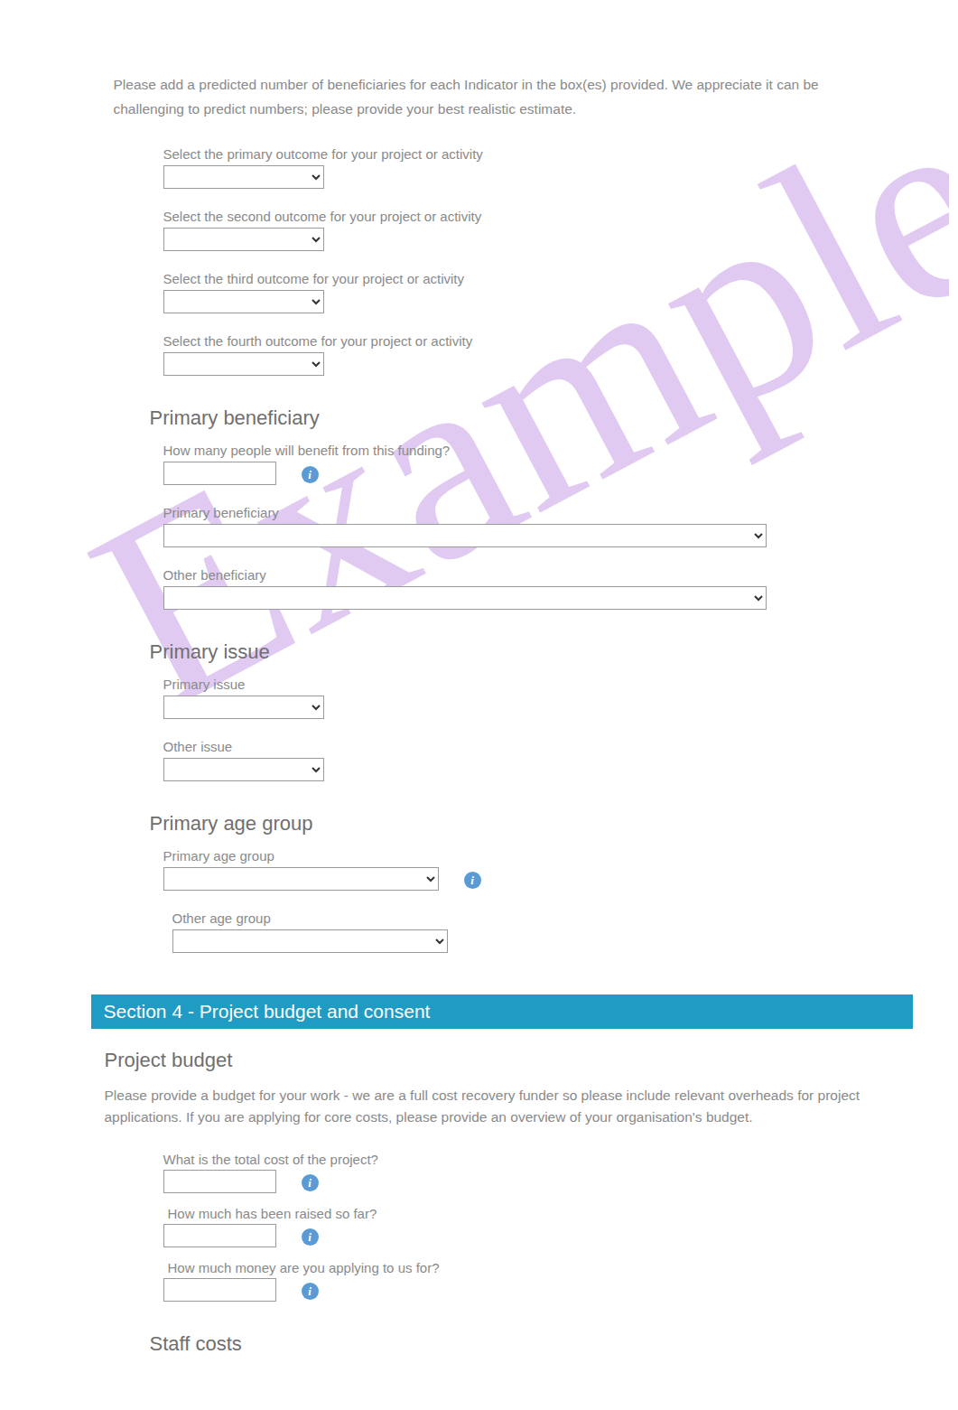Example
Please add a predicted number of beneficiaries for each Indicator in the box(es) provided. We appreciate it can be challenging to predict numbers; please provide your best realistic estimate.
Select the primary outcome for your project or activity
Select the second outcome for your project or activity
Select the third outcome for your project or activity
Select the fourth outcome for your project or activity
Primary beneficiary
How many people will benefit from this funding? i
Primary beneficiary
Other beneficiary
Primary issue
Primary issue
Other issue
Primary age group
Primary age group i
Other age group
Section 4 - Project budget and consent
Project budget
Please provide a budget for your work - we are a full cost recovery funder so please include relevant overheads for project applications. If you are applying for core costs, please provide an overview of your organisation's budget.
What is the total cost of the project? i
How much has been raised so far? i
How much money are you applying to us for? i
Staff costs